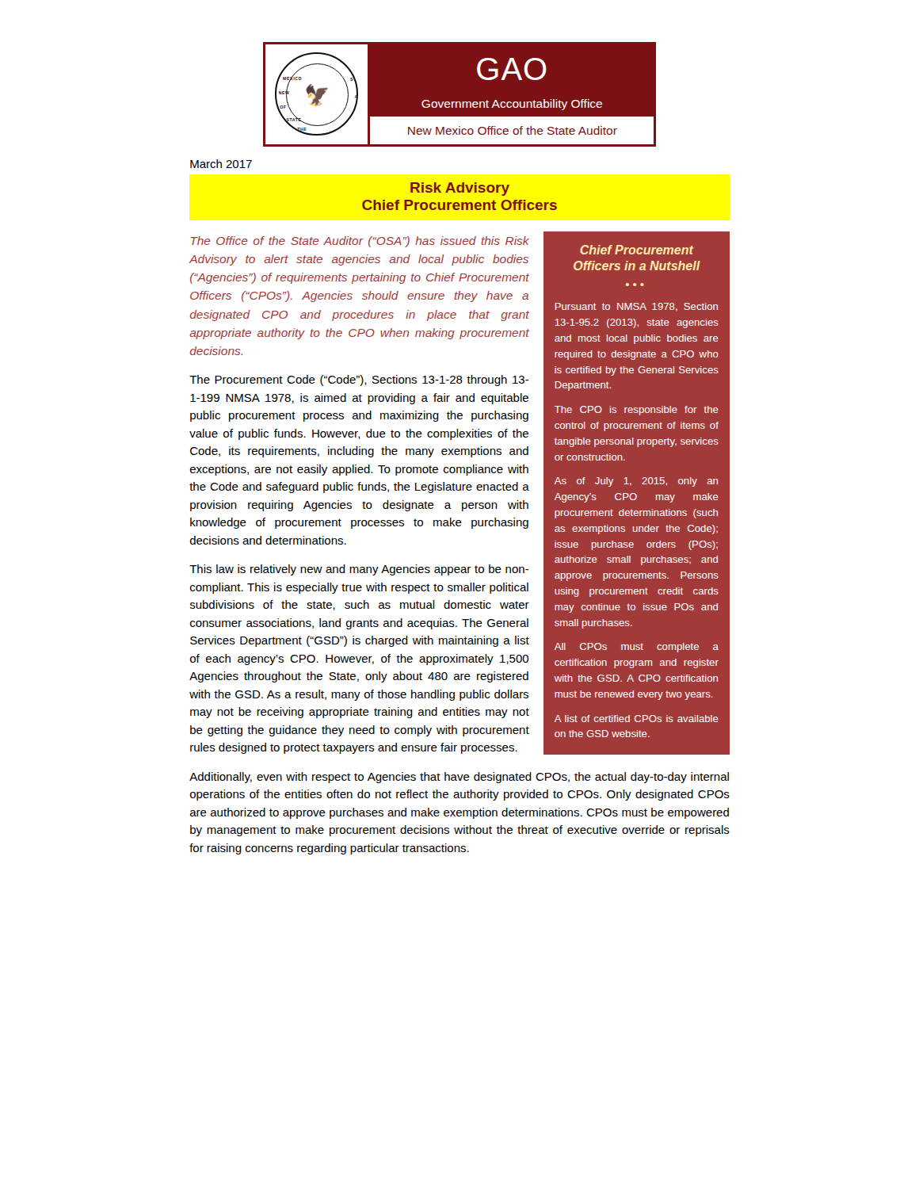THE STATE OF NEW MEXICO STATE AUDITOR
🦅
GAO
Government Accountability Office
New Mexico Office of the State Auditor
March 2017
Risk Advisory
Chief Procurement Officers
Chief Procurement
Officers in a Nutshell
•••
Pursuant to NMSA 1978, Section 13-1-95.2 (2013), state agencies and most local public bodies are required to designate a CPO who is certified by the General Services Department.
The CPO is responsible for the control of procurement of items of tangible personal property, services or construction.
As of July 1, 2015, only an Agency’s CPO may make procurement determinations (such as exemptions under the Code); issue purchase orders (POs); authorize small purchases; and approve procurements. Persons using procurement credit cards may continue to issue POs and small purchases.
All CPOs must complete a certification program and register with the GSD. A CPO certification must be renewed every two years.
A list of certified CPOs is available on the GSD website.
The Office of the State Auditor (“OSA”) has issued this Risk Advisory to alert state agencies and local public bodies (“Agencies”) of requirements pertaining to Chief Procurement Officers (“CPOs”). Agencies should ensure they have a designated CPO and procedures in place that grant appropriate authority to the CPO when making procurement decisions.
The Procurement Code (“Code”), Sections 13-1-28 through 13-1-199 NMSA 1978, is aimed at providing a fair and equitable public procurement process and maximizing the purchasing value of public funds. However, due to the complexities of the Code, its requirements, including the many exemptions and exceptions, are not easily applied. To promote compliance with the Code and safeguard public funds, the Legislature enacted a provision requiring Agencies to designate a person with knowledge of procurement processes to make purchasing decisions and determinations.
This law is relatively new and many Agencies appear to be non-compliant. This is especially true with respect to smaller political subdivisions of the state, such as mutual domestic water consumer associations, land grants and acequias. The General Services Department (“GSD”) is charged with maintaining a list of each agency’s CPO. However, of the approximately 1,500 Agencies throughout the State, only about 480 are registered with the GSD. As a result, many of those handling public dollars may not be receiving appropriate training and entities may not be getting the guidance they need to comply with procurement rules designed to protect taxpayers and ensure fair processes.
Additionally, even with respect to Agencies that have designated CPOs, the actual day-to-day internal operations of the entities often do not reflect the authority provided to CPOs. Only designated CPOs are authorized to approve purchases and make exemption determinations. CPOs must be empowered by management to make procurement decisions without the threat of executive override or reprisals for raising concerns regarding particular transactions.